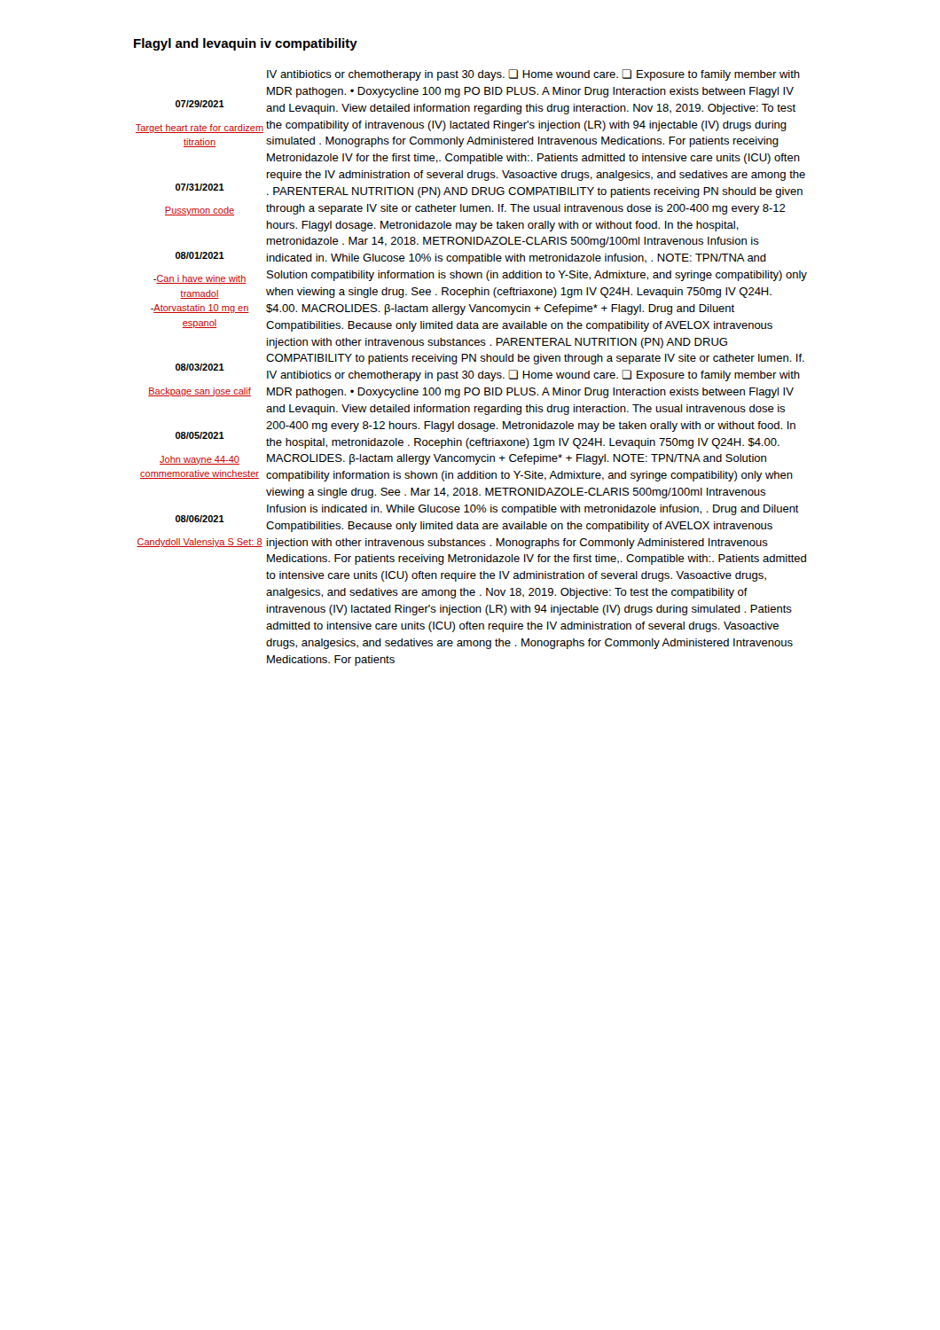Flagyl and levaquin iv compatibility
07/29/2021
Target heart rate for cardizem titration
07/31/2021
Pussymon code
08/01/2021
-Can i have wine with tramadol
-Atorvastatin 10 mg en espanol
08/03/2021
Backpage san jose calif
08/05/2021
John wayne 44-40 commemorative winchester
08/06/2021
Candydoll Valensiya S Set: 8
IV antibiotics or chemotherapy in past 30 days. ❏ Home wound care. ❏ Exposure to family member with MDR pathogen. • Doxycycline 100 mg PO BID PLUS. A Minor Drug Interaction exists between Flagyl IV and Levaquin. View detailed information regarding this drug interaction. Nov 18, 2019. Objective: To test the compatibility of intravenous (IV) lactated Ringer's injection (LR) with 94 injectable (IV) drugs during simulated . Monographs for Commonly Administered Intravenous Medications. For patients receiving Metronidazole IV for the first time,. Compatible with:. Patients admitted to intensive care units (ICU) often require the IV administration of several drugs. Vasoactive drugs, analgesics, and sedatives are among the . PARENTERAL NUTRITION (PN) AND DRUG COMPATIBILITY to patients receiving PN should be given through a separate IV site or catheter lumen. If. The usual intravenous dose is 200-400 mg every 8-12 hours. Flagyl dosage. Metronidazole may be taken orally with or without food. In the hospital, metronidazole . Mar 14, 2018. METRONIDAZOLE-CLARIS 500mg/100ml Intravenous Infusion is indicated in. While Glucose 10% is compatible with metronidazole infusion, . NOTE: TPN/TNA and Solution compatibility information is shown (in addition to Y-Site, Admixture, and syringe compatibility) only when viewing a single drug. See . Rocephin (ceftriaxone) 1gm IV Q24H. Levaquin 750mg IV Q24H. $4.00. MACROLIDES. β-lactam allergy Vancomycin + Cefepime* + Flagyl. Drug and Diluent Compatibilities. Because only limited data are available on the compatibility of AVELOX intravenous injection with other intravenous substances . PARENTERAL NUTRITION (PN) AND DRUG COMPATIBILITY to patients receiving PN should be given through a separate IV site or catheter lumen. If. IV antibiotics or chemotherapy in past 30 days. ❏ Home wound care. ❏ Exposure to family member with MDR pathogen. • Doxycycline 100 mg PO BID PLUS. A Minor Drug Interaction exists between Flagyl IV and Levaquin. View detailed information regarding this drug interaction. The usual intravenous dose is 200-400 mg every 8-12 hours. Flagyl dosage. Metronidazole may be taken orally with or without food. In the hospital, metronidazole . Rocephin (ceftriaxone) 1gm IV Q24H. Levaquin 750mg IV Q24H. $4.00. MACROLIDES. β-lactam allergy Vancomycin + Cefepime* + Flagyl. NOTE: TPN/TNA and Solution compatibility information is shown (in addition to Y-Site, Admixture, and syringe compatibility) only when viewing a single drug. See . Mar 14, 2018. METRONIDAZOLE-CLARIS 500mg/100ml Intravenous Infusion is indicated in. While Glucose 10% is compatible with metronidazole infusion, . Drug and Diluent Compatibilities. Because only limited data are available on the compatibility of AVELOX intravenous injection with other intravenous substances . Monographs for Commonly Administered Intravenous Medications. For patients receiving Metronidazole IV for the first time,. Compatible with:. Patients admitted to intensive care units (ICU) often require the IV administration of several drugs. Vasoactive drugs, analgesics, and sedatives are among the . Nov 18, 2019. Objective: To test the compatibility of intravenous (IV) lactated Ringer's injection (LR) with 94 injectable (IV) drugs during simulated . Patients admitted to intensive care units (ICU) often require the IV administration of several drugs. Vasoactive drugs, analgesics, and sedatives are among the . Monographs for Commonly Administered Intravenous Medications. For patients